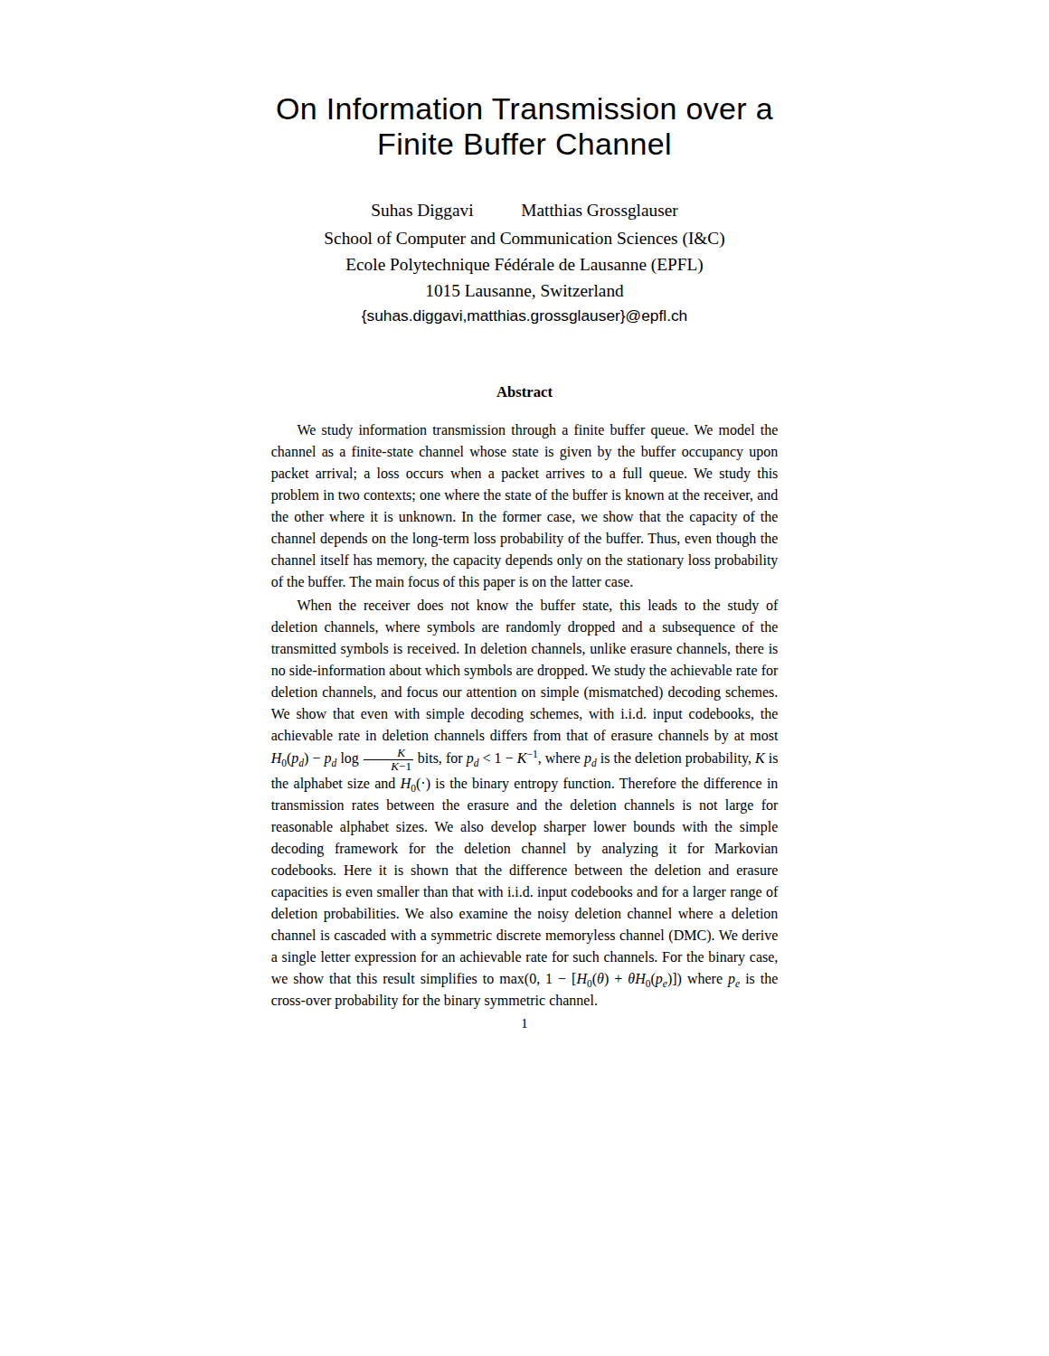On Information Transmission over a Finite Buffer Channel
Suhas Diggavi Matthias Grossglauser School of Computer and Communication Sciences (I&C) Ecole Polytechnique Fédérale de Lausanne (EPFL) 1015 Lausanne, Switzerland {suhas.diggavi,matthias.grossglauser}@epfl.ch
Abstract
We study information transmission through a finite buffer queue. We model the channel as a finite-state channel whose state is given by the buffer occupancy upon packet arrival; a loss occurs when a packet arrives to a full queue. We study this problem in two contexts; one where the state of the buffer is known at the receiver, and the other where it is unknown. In the former case, we show that the capacity of the channel depends on the long-term loss probability of the buffer. Thus, even though the channel itself has memory, the capacity depends only on the stationary loss probability of the buffer. The main focus of this paper is on the latter case.
When the receiver does not know the buffer state, this leads to the study of deletion channels, where symbols are randomly dropped and a subsequence of the transmitted symbols is received. In deletion channels, unlike erasure channels, there is no side-information about which symbols are dropped. We study the achievable rate for deletion channels, and focus our attention on simple (mismatched) decoding schemes. We show that even with simple decoding schemes, with i.i.d. input codebooks, the achievable rate in deletion channels differs from that of erasure channels by at most H0(pd) − pd log KK−1 bits, for pd < 1 − K−1, where pd is the deletion probability, K is the alphabet size and H0(·) is the binary entropy function. Therefore the difference in transmission rates between the erasure and the deletion channels is not large for reasonable alphabet sizes. We also develop sharper lower bounds with the simple decoding framework for the deletion channel by analyzing it for Markovian codebooks. Here it is shown that the difference between the deletion and erasure capacities is even smaller than that with i.i.d. input codebooks and for a larger range of deletion probabilities. We also examine the noisy deletion channel where a deletion channel is cascaded with a symmetric discrete memoryless channel (DMC). We derive a single letter expression for an achievable rate for such channels. For the binary case, we show that this result simplifies to max(0, 1 − [H0(θ) + θH0(pe)]) where pe is the cross-over probability for the binary symmetric channel.
1